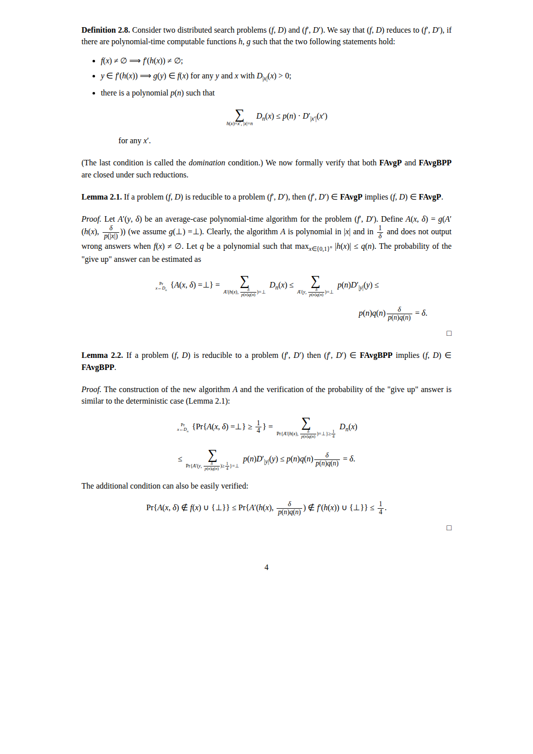Definition 2.8. Consider two distributed search problems (f, D) and (f′, D′). We say that (f, D) reduces to (f′, D′), if there are polynomial-time computable functions h, g such that the two following statements hold:
f(x) ≠ ∅ ⟹ f′(h(x)) ≠ ∅;
y ∈ f′(h(x)) ⟹ g(y) ∈ f(x) for any y and x with D|x|(x) > 0;
there is a polynomial p(n) such that
∑h(x)=x′, |x|=n Dn(x) ≤ p(n) · D′|x′|(x′)
for any x′.
(The last condition is called the domination condition.) We now formally verify that both FAvgP and FAvgBPP are closed under such reductions.
Lemma 2.1. If a problem (f, D) is reducible to a problem (f′, D′), then (f′, D′) ∈ FAvgP implies (f, D) ∈ FAvgP.
Proof. Let A′(y, δ) be an average-case polynomial-time algorithm for the problem (f′, D′). Define A(x, δ) = g(A′(h(x), δp(|x|))) (we assume g(⊥) =⊥). Clearly, the algorithm A is polynomial in |x| and in 1 δ and does not output wrong answers when f(x) ≠ ∅. Let q be a polynomial such that maxx∈{0,1}n |h(x)| ≤ q(n). The probability of the "give up" answer can be estimated as
Pr x←Dn {A(x, δ) =⊥} = ∑A′(h(x), δp(n)q(n))=⊥ Dn(x) ≤ ∑A′(y, δp(n)q(n))=⊥ p(n)D′|y|(y) ≤
p(n)q(n)δp(n)q(n) = δ.
□
Lemma 2.2. If a problem (f, D) is reducible to a problem (f′, D′) then (f′, D′) ∈ FAvgBPP implies (f, D) ∈ FAvgBPP.
Proof. The construction of the new algorithm A and the verification of the probability of the "give up" answer is similar to the deterministic case (Lemma 2.1):
Pr x←Dn {Pr{A(x, δ) =⊥} ≥ 14} = ∑Pr{A′(h(x), δp(n)q(n))=⊥}≥14 Dn(x)
≤ ∑Pr{A′(y, δp(n)q(n))≥14}=⊥ p(n)D′|y|(y) ≤ p(n)q(n)δp(n)q(n) = δ.
The additional condition can also be easily verified:
Pr{A(x, δ) ∉ f(x) ∪ {⊥}} ≤ Pr{A′(h(x), δp(n)q(n)) ∉ f′(h(x)) ∪ {⊥}} ≤ 14.
□
4